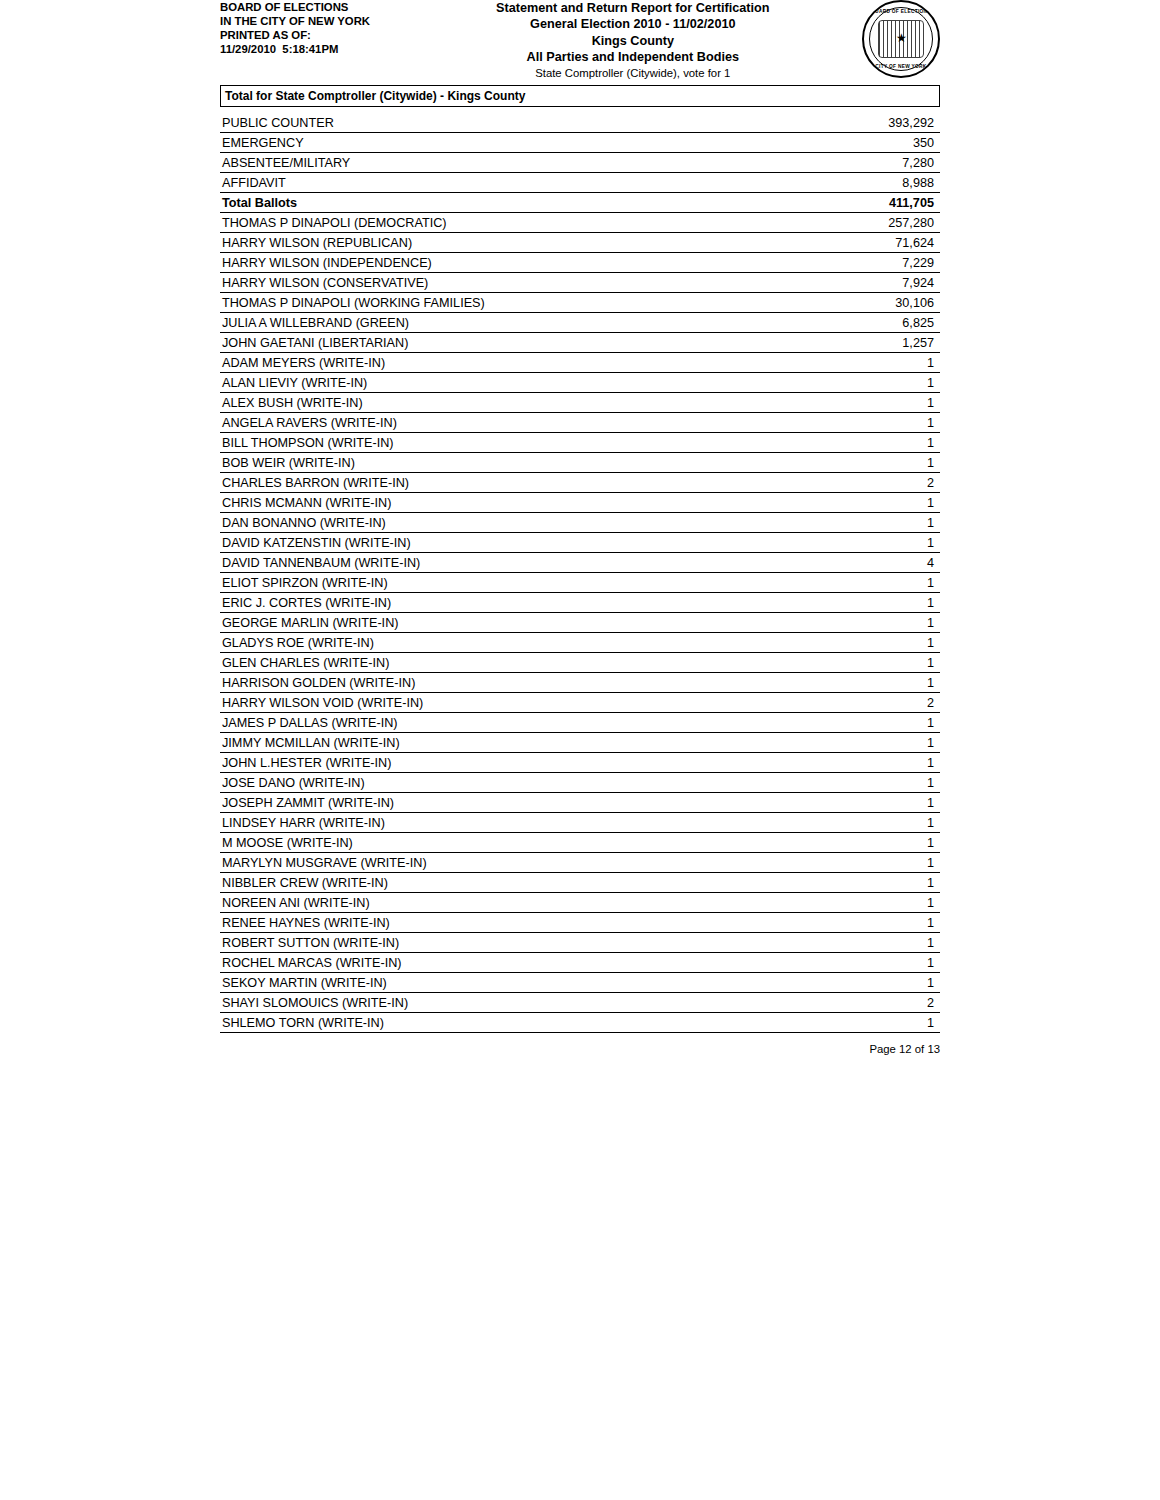BOARD OF ELECTIONS
IN THE CITY OF NEW YORK
PRINTED AS OF:
11/29/2010 5:18:41PM
Statement and Return Report for Certification
General Election 2010 - 11/02/2010
Kings County
All Parties and Independent Bodies
State Comptroller (Citywide), vote for 1
BOARD OF ELECTIONS
★
CITY OF NEW YORK
Total for State Comptroller (Citywide) - Kings County
| PUBLIC COUNTER | 393,292 |
| EMERGENCY | 350 |
| ABSENTEE/MILITARY | 7,280 |
| AFFIDAVIT | 8,988 |
| Total Ballots | 411,705 |
| THOMAS P DINAPOLI (DEMOCRATIC) | 257,280 |
| HARRY WILSON (REPUBLICAN) | 71,624 |
| HARRY WILSON (INDEPENDENCE) | 7,229 |
| HARRY WILSON (CONSERVATIVE) | 7,924 |
| THOMAS P DINAPOLI (WORKING FAMILIES) | 30,106 |
| JULIA A WILLEBRAND (GREEN) | 6,825 |
| JOHN GAETANI (LIBERTARIAN) | 1,257 |
| ADAM MEYERS (WRITE-IN) | 1 |
| ALAN LIEVIY (WRITE-IN) | 1 |
| ALEX BUSH (WRITE-IN) | 1 |
| ANGELA RAVERS (WRITE-IN) | 1 |
| BILL THOMPSON (WRITE-IN) | 1 |
| BOB WEIR (WRITE-IN) | 1 |
| CHARLES BARRON (WRITE-IN) | 2 |
| CHRIS MCMANN (WRITE-IN) | 1 |
| DAN BONANNO (WRITE-IN) | 1 |
| DAVID KATZENSTIN (WRITE-IN) | 1 |
| DAVID TANNENBAUM (WRITE-IN) | 4 |
| ELIOT SPIRZON (WRITE-IN) | 1 |
| ERIC J. CORTES (WRITE-IN) | 1 |
| GEORGE MARLIN (WRITE-IN) | 1 |
| GLADYS ROE (WRITE-IN) | 1 |
| GLEN CHARLES (WRITE-IN) | 1 |
| HARRISON GOLDEN (WRITE-IN) | 1 |
| HARRY WILSON VOID (WRITE-IN) | 2 |
| JAMES P DALLAS (WRITE-IN) | 1 |
| JIMMY MCMILLAN (WRITE-IN) | 1 |
| JOHN L.HESTER (WRITE-IN) | 1 |
| JOSE DANO (WRITE-IN) | 1 |
| JOSEPH ZAMMIT (WRITE-IN) | 1 |
| LINDSEY HARR (WRITE-IN) | 1 |
| M MOOSE (WRITE-IN) | 1 |
| MARYLYN MUSGRAVE (WRITE-IN) | 1 |
| NIBBLER CREW (WRITE-IN) | 1 |
| NOREEN ANI (WRITE-IN) | 1 |
| RENEE HAYNES (WRITE-IN) | 1 |
| ROBERT SUTTON (WRITE-IN) | 1 |
| ROCHEL MARCAS (WRITE-IN) | 1 |
| SEKOY MARTIN (WRITE-IN) | 1 |
| SHAYI SLOMOUICS (WRITE-IN) | 2 |
| SHLEMO TORN (WRITE-IN) | 1 |
Page 12 of 13